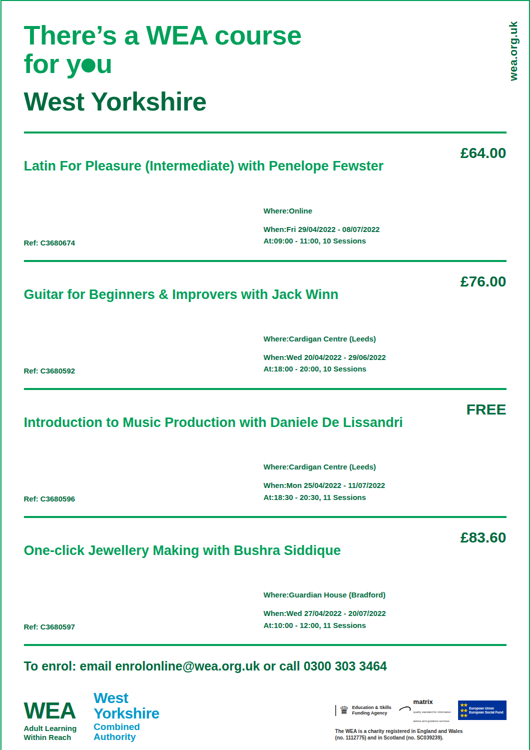wea.org.uk
There’s a WEA course for y u
West Yorkshire
Latin For Pleasure (Intermediate) with Penelope Fewster
£64.00
Ref: C3680674
Where:Online
When:Fri 29/04/2022 - 08/07/2022
At:09:00 - 11:00, 10 Sessions
Guitar for Beginners & Improvers with Jack Winn
£76.00
Ref: C3680592
Where:Cardigan Centre (Leeds)
When:Wed 20/04/2022 - 29/06/2022
At:18:00 - 20:00, 10 Sessions
Introduction to Music Production with Daniele De Lissandri
FREE
Ref: C3680596
Where:Cardigan Centre (Leeds)
When:Mon 25/04/2022 - 11/07/2022
At:18:30 - 20:30, 11 Sessions
One-click Jewellery Making with Bushra Siddique
£83.60
Ref: C3680597
Where:Guardian House (Bradford)
When:Wed 27/04/2022 - 20/07/2022
At:10:00 - 12:00, 11 Sessions
To enrol: email enrolonline@wea.org.uk or call 0300 303 3464
WEA
Adult Learning
Within Reach
West
Yorkshire
Combined
Authority
♛ Education & Skills
Funding Agency
matrix
quality standard for information
advice and guidance services
★★
★★
★★ European Union
European Social Fund
The WEA is a charity registered in England and Wales
(no. 1112775) and in Scotland (no. SC039239).